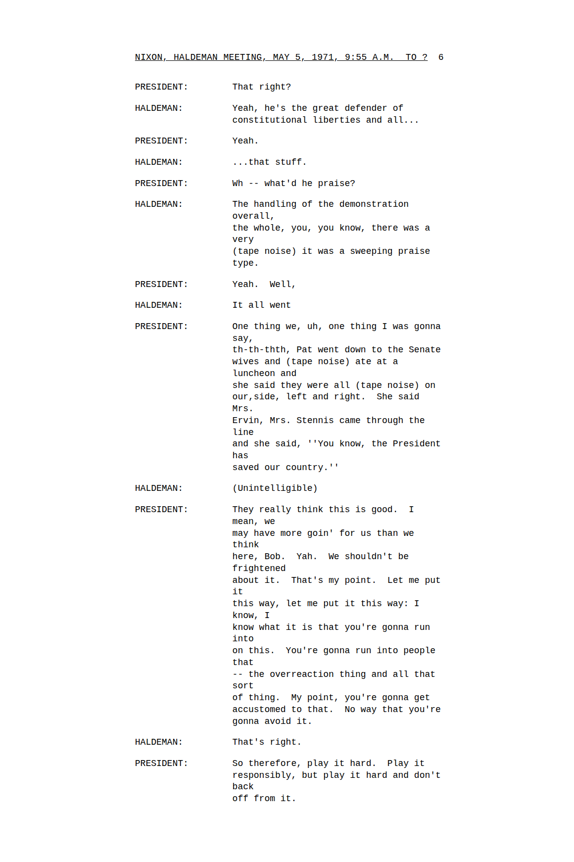NIXON, HALDEMAN MEETING, MAY 5, 1971, 9:55 A.M. TO ? 6
| PRESIDENT: | That right? |
| HALDEMAN: | Yeah, he's the great defender of constitutional liberties and all... |
| PRESIDENT: | Yeah. |
| HALDEMAN: | ...that stuff. |
| PRESIDENT: | Wh -- what'd he praise? |
| HALDEMAN: | The handling of the demonstration overall, the whole, you, you know, there was a very (tape noise) it was a sweeping praise type. |
| PRESIDENT: | Yeah. Well, |
| HALDEMAN: | It all went |
| PRESIDENT: | One thing we, uh, one thing I was gonna say, th-th-thth, Pat went down to the Senate wives and (tape noise) ate at a luncheon and she said they were all (tape noise) on our,side, left and right. She said Mrs. Ervin, Mrs. Stennis came through the line and she said, ''You know, the President has saved our country.'' |
| HALDEMAN: | (Unintelligible) |
| PRESIDENT: | They really think this is good. I mean, we may have more goin' for us than we think here, Bob. Yah. We shouldn't be frightened about it. That's my point. Let me put it this way, let me put it this way: I know, I know what it is that you're gonna run into on this. You're gonna run into people that -- the overreaction thing and all that sort of thing. My point, you're gonna get accustomed to that. No way that you're gonna avoid it. |
| HALDEMAN: | That's right. |
| PRESIDENT: | So therefore, play it hard. Play it responsibly, but play it hard and don't back off from it. |